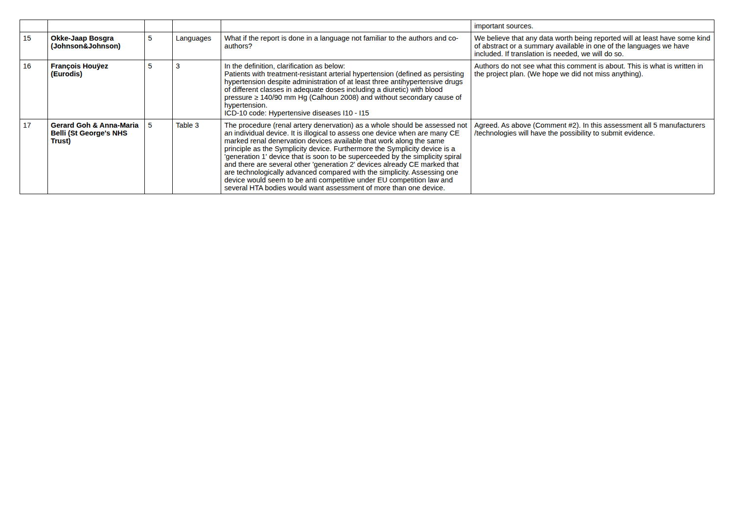| | | | | | important sources. |
| 15 | Okke-Jaap Bosgra (Johnson&Johnson) | 5 | Languages | What if the report is done in a language not familiar to the authors and co-authors? | We believe that any data worth being reported will at least have some kind of abstract or a summary available in one of the languages we have included. If translation is needed, we will do so. |
| 16 | François Houÿez (Eurodis) | 5 | 3 | In the definition, clarification as below: Patients with treatment-resistant arterial hypertension (defined as persisting hypertension despite administration of at least three antihypertensive drugs of different classes in adequate doses including a diuretic) with blood pressure ≥ 140/90 mm Hg (Calhoun 2008) and without secondary cause of hypertension. ICD-10 code: Hypertensive diseases I10 - I15 | Authors do not see what this comment is about. This is what is written in the project plan. (We hope we did not miss anything). |
| 17 | Gerard Goh & Anna-Maria Belli (St George's NHS Trust) | 5 | Table 3 | The procedure (renal artery denervation) as a whole should be assessed not an individual device. It is illogical to assess one device when are many CE marked renal denervation devices available that work along the same principle as the Symplicity device. Furthermore the Symplicity device is a 'generation 1' device that is soon to be superceeded by the simplicity spiral and there are several other 'generation 2' devices already CE marked that are technologically advanced compared with the simplicity. Assessing one device would seem to be anti competitive under EU competition law and several HTA bodies would want assessment of more than one device. | Agreed. As above (Comment #2). In this assessment all 5 manufacturers /technologies will have the possibility to submit evidence. |